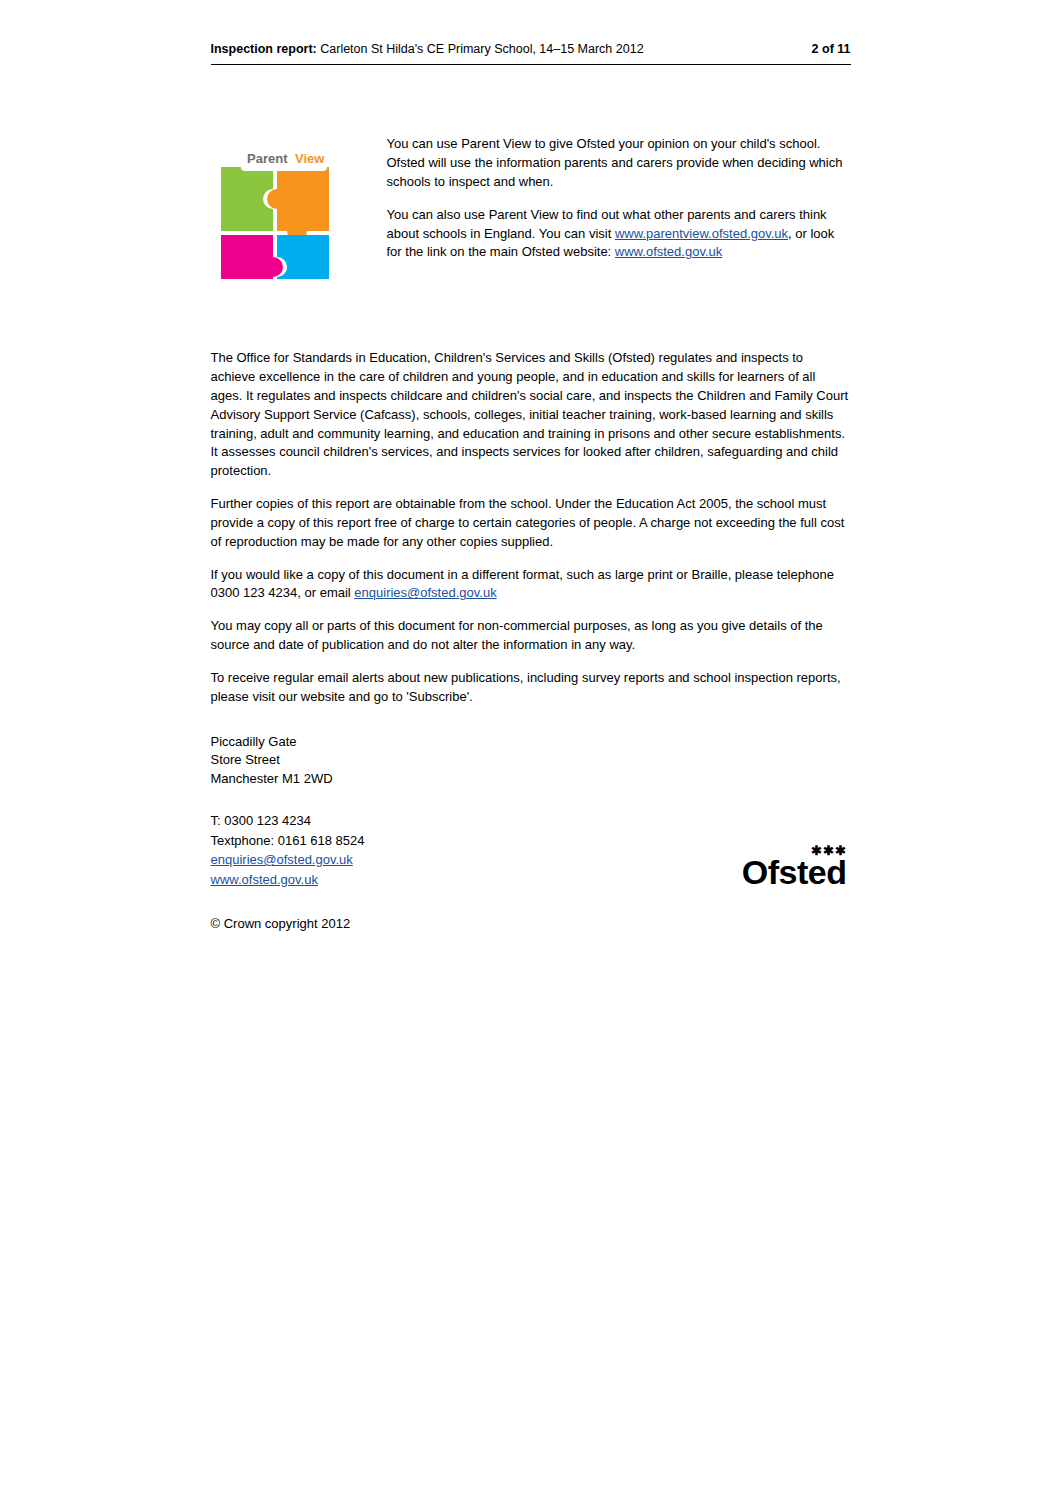Inspection report: Carleton St Hilda's CE Primary School, 14–15 March 2012
2 of 11
Parent View
You can use Parent View to give Ofsted your opinion on your child's school. Ofsted will use the information parents and carers provide when deciding which schools to inspect and when.
You can also use Parent View to find out what other parents and carers think about schools in England. You can visit www.parentview.ofsted.gov.uk, or look for the link on the main Ofsted website: www.ofsted.gov.uk
The Office for Standards in Education, Children's Services and Skills (Ofsted) regulates and inspects to achieve excellence in the care of children and young people, and in education and skills for learners of all ages. It regulates and inspects childcare and children's social care, and inspects the Children and Family Court Advisory Support Service (Cafcass), schools, colleges, initial teacher training, work-based learning and skills training, adult and community learning, and education and training in prisons and other secure establishments. It assesses council children's services, and inspects services for looked after children, safeguarding and child protection.
Further copies of this report are obtainable from the school. Under the Education Act 2005, the school must provide a copy of this report free of charge to certain categories of people. A charge not exceeding the full cost of reproduction may be made for any other copies supplied.
If you would like a copy of this document in a different format, such as large print or Braille, please telephone 0300 123 4234, or email enquiries@ofsted.gov.uk
You may copy all or parts of this document for non-commercial purposes, as long as you give details of the source and date of publication and do not alter the information in any way.
To receive regular email alerts about new publications, including survey reports and school inspection reports, please visit our website and go to 'Subscribe'.
Piccadilly Gate
Store Street
Manchester M1 2WD
T: 0300 123 4234
Textphone: 0161 618 8524
enquiries@ofsted.gov.uk
www.ofsted.gov.uk
✱✱✱
Ofsted
© Crown copyright 2012